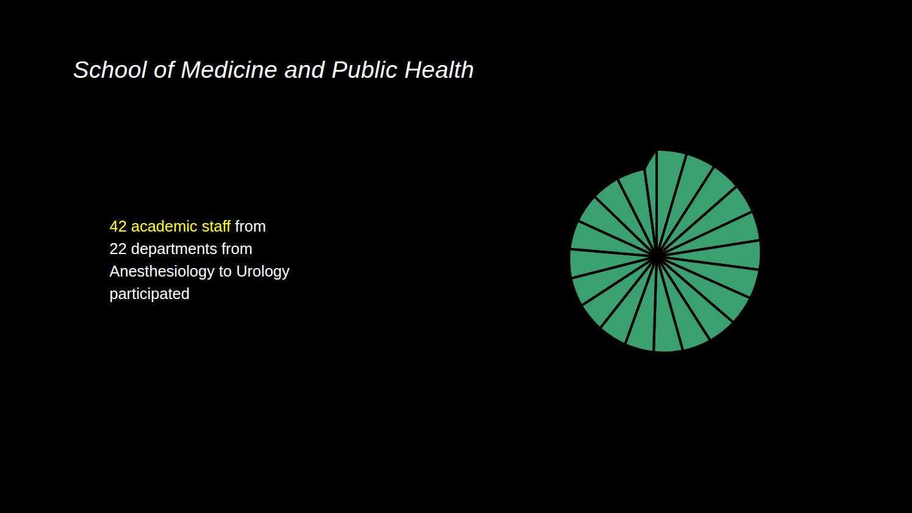School of Medicine and Public Health
42 academic staff from
22 departments from
Anesthesiology to Urology
participated